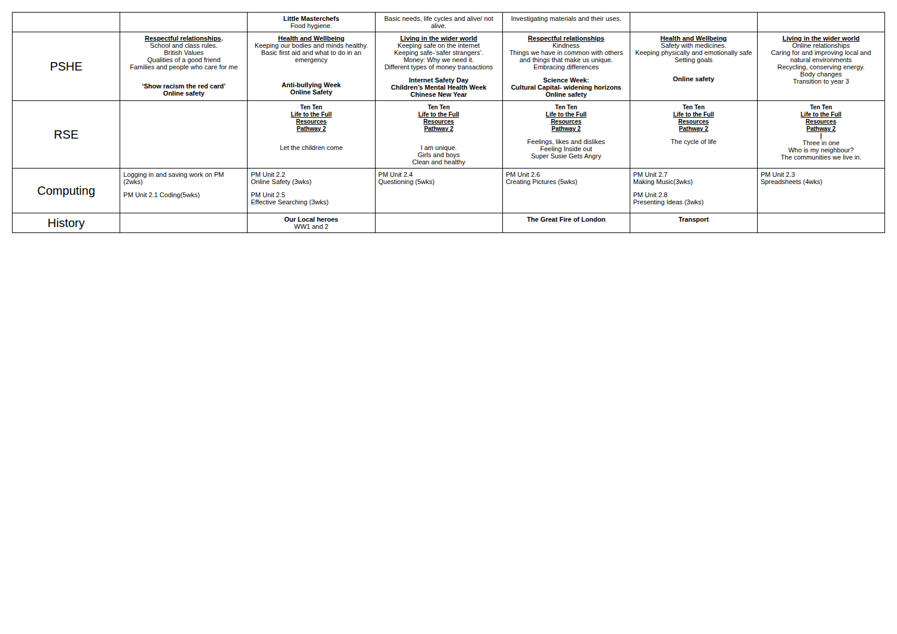| | | Little Masterchefs Food hygiene. | Basic needs, life cycles and alive/ not alive. | Investigating materials and their uses. | | |
| PSHE | Respectful relationships . School and class rules. British Values Qualities of a good friend Families and people who care for me ‘Show racism the red card’ Online safety | Health and Wellbeing Keeping our bodies and minds healthy. Basic first aid and what to do in an emergency Anti-bullying Week Online Safety | Living in the wider world Keeping safe on the internet Keeping safe-‘safer strangers’. Money: Why we need it. Different types of money transactions Internet Safety Day Children’s Mental Health Week Chinese New Year | Respectful relationships Kindness Things we have in common with others and things that make us unique. Embracing differences Science Week: Cultural Capital- widening horizons Online safety | Health and Wellbeing Safety with medicines. Keeping physically and emotionally safe Setting goals Online safety | Living in the wider world Online relationships Caring for and improving local and natural environments Recycling, conserving energy. Body changes Transition to year 3 |
| RSE | | Ten Ten Life to the Full Resources Pathway 2 Let the children come | Ten Ten Life to the Full Resources Pathway 2 I am unique. Girls and boys Clean and healthy | Ten Ten Life to the Full Resources Pathway 2 Feelings, likes and dislikes Feeling Inside out Super Susie Gets Angry | Ten Ten Life to the Full Resources Pathway 2 The cycle of life | Ten Ten Life to the Full Resources Pathway 2 l Three in one Who is my neighbour? The communities we live in. |
| Computing | Logging in and saving work on PM (2wks) PM Unit 2.1 Coding(5wks) | PM Unit 2.2 Online Safety (3wks) PM Unit 2.5 Effective Searching (3wks) | PM Unit 2.4 Questioning (5wks) | PM Unit 2.6 Creating Pictures (5wks) | PM Unit 2.7 Making Music(3wks) PM Unit 2.8 Presenting Ideas (3wks) | PM Unit 2.3 Spreadsheets (4wks) |
| History | | Our Local heroes WW1 and 2 | | The Great Fire of London | Transport | |